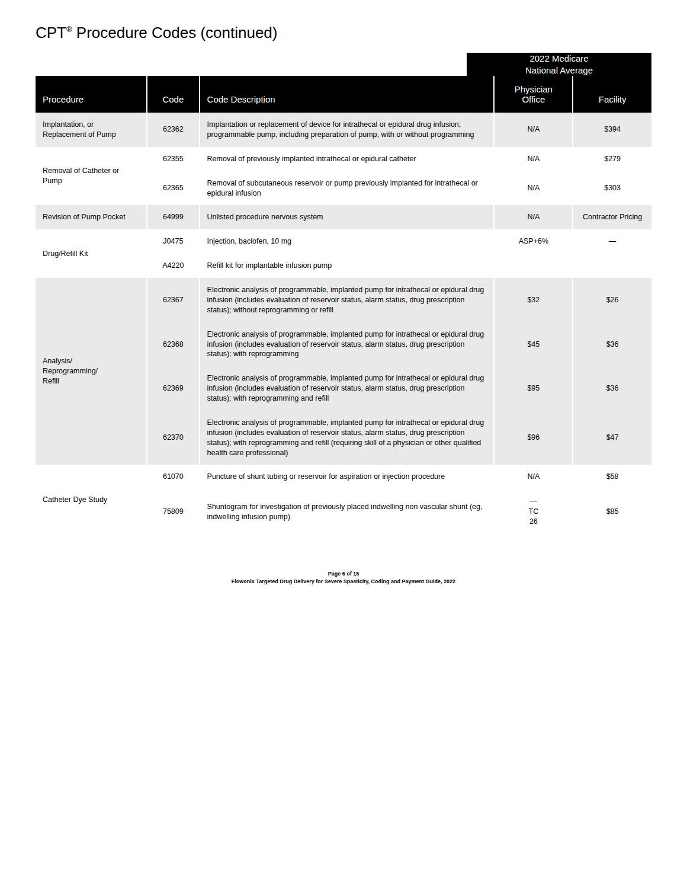CPT® Procedure Codes (continued)
| | 2022 Medicare National Average |
| Procedure | Code | Code Description | Physician Office | Facility |
| --- | --- | --- | --- | --- |
| Implantation, or Replacement of Pump | 62362 | Implantation or replacement of device for intrathecal or epidural drug infusion; programmable pump, including preparation of pump, with or without programming | N/A | $394 |
| Removal of Catheter or Pump | 62355 | Removal of previously implanted intrathecal or epidural catheter | N/A | $279 |
| 62365 | Removal of subcutaneous reservoir or pump previously implanted for intrathecal or epidural infusion | N/A | $303 |
| Revision of Pump Pocket | 64999 | Unlisted procedure nervous system | N/A | Contractor Pricing |
| Drug/Refill Kit | J0475 | Injection, baclofen, 10 mg | ASP+6% | — |
| A4220 | Refill kit for implantable infusion pump | | |
| Analysis/ Reprogramming/ Refill | 62367 | Electronic analysis of programmable, implanted pump for intrathecal or epidural drug infusion (includes evaluation of reservoir status, alarm status, drug prescription status); without reprogramming or refill | $32 | $26 |
| 62368 | Electronic analysis of programmable, implanted pump for intrathecal or epidural drug infusion (includes evaluation of reservoir status, alarm status, drug prescription status); with reprogramming | $45 | $36 |
| 62369 | Electronic analysis of programmable, implanted pump for intrathecal or epidural drug infusion (includes evaluation of reservoir status, alarm status, drug prescription status); with reprogramming and refill | $95 | $36 |
| 62370 | Electronic analysis of programmable, implanted pump for intrathecal or epidural drug infusion (includes evaluation of reservoir status, alarm status, drug prescription status); with reprogramming and refill (requiring skill of a physician or other qualified health care professional) | $96 | $47 |
| Catheter Dye Study | 61070 | Puncture of shunt tubing or reservoir for aspiration or injection procedure | N/A | $58 |
| 75809 | Shuntogram for investigation of previously placed indwelling non vascular shunt (eg, indwelling infusion pump) | — TC 26 | $85 |
Page 6 of 15
Flowonix Targeted Drug Delivery for Severe Spasticity, Coding and Payment Guide, 2022